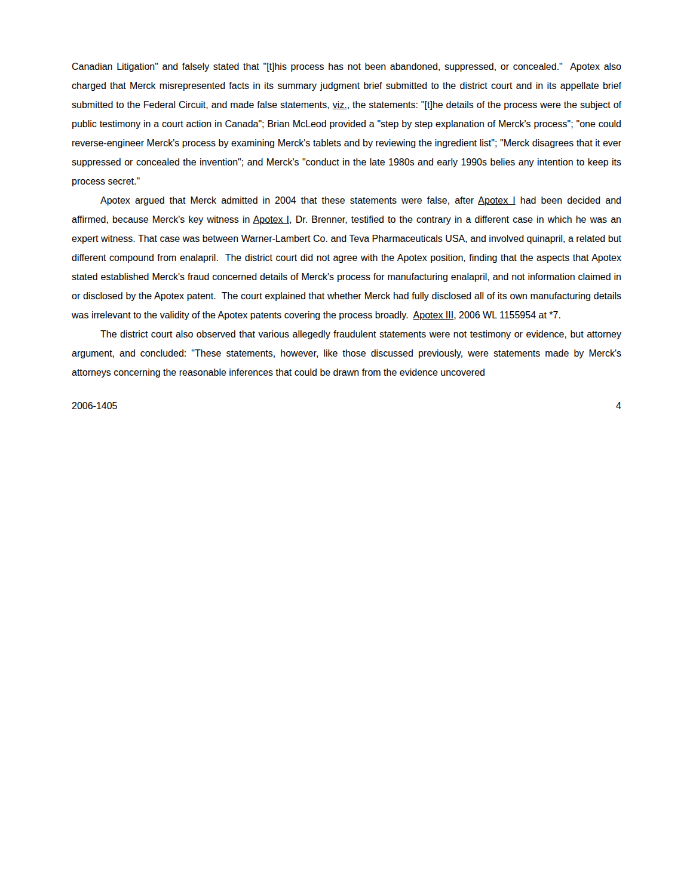Canadian Litigation" and falsely stated that "[t]his process has not been abandoned, suppressed, or concealed." Apotex also charged that Merck misrepresented facts in its summary judgment brief submitted to the district court and in its appellate brief submitted to the Federal Circuit, and made false statements, viz., the statements: "[t]he details of the process were the subject of public testimony in a court action in Canada"; Brian McLeod provided a "step by step explanation of Merck's process"; "one could reverse-engineer Merck's process by examining Merck's tablets and by reviewing the ingredient list"; "Merck disagrees that it ever suppressed or concealed the invention"; and Merck's "conduct in the late 1980s and early 1990s belies any intention to keep its process secret."
Apotex argued that Merck admitted in 2004 that these statements were false, after Apotex I had been decided and affirmed, because Merck's key witness in Apotex I, Dr. Brenner, testified to the contrary in a different case in which he was an expert witness. That case was between Warner-Lambert Co. and Teva Pharmaceuticals USA, and involved quinapril, a related but different compound from enalapril. The district court did not agree with the Apotex position, finding that the aspects that Apotex stated established Merck's fraud concerned details of Merck's process for manufacturing enalapril, and not information claimed in or disclosed by the Apotex patent. The court explained that whether Merck had fully disclosed all of its own manufacturing details was irrelevant to the validity of the Apotex patents covering the process broadly. Apotex III, 2006 WL 1155954 at *7.
The district court also observed that various allegedly fraudulent statements were not testimony or evidence, but attorney argument, and concluded: "These statements, however, like those discussed previously, were statements made by Merck's attorneys concerning the reasonable inferences that could be drawn from the evidence uncovered
2006-1405 4